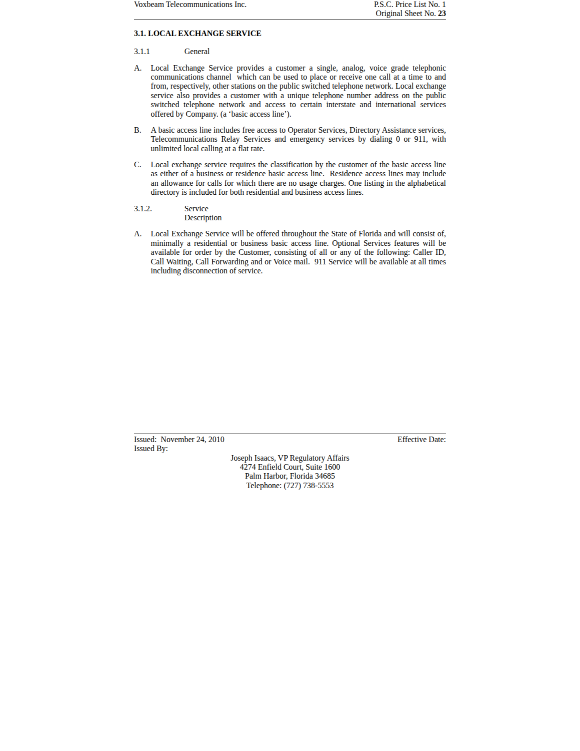Voxbeam Telecommunications Inc.
P.S.C. Price List No. 1
Original Sheet No. 23
3.1. LOCAL EXCHANGE SERVICE
| 3.1.1 | General | |
| A. | Local Exchange Service provides a customer a single, analog, voice grade telephonic communications channel which can be used to place or receive one call at a time to and from, respectively, other stations on the public switched telephone network. Local exchange service also provides a customer with a unique telephone number address on the public switched telephone network and access to certain interstate and international services offered by Company. (a ‘basic access line’). |
| B. | A basic access line includes free access to Operator Services, Directory Assistance services, Telecommunications Relay Services and emergency services by dialing 0 or 911, with unlimited local calling at a flat rate. |
| C. | Local exchange service requires the classification by the customer of the basic access line as either of a business or residence basic access line. Residence access lines may include an allowance for calls for which there are no usage charges. One listing in the alphabetical directory is included for both residential and business access lines. |
| 3.1.2. | Service Description | |
| A. | Local Exchange Service will be offered throughout the State of Florida and will consist of, minimally a residential or business basic access line. Optional Services features will be available for order by the Customer, consisting of all or any of the following: Caller ID, Call Waiting, Call Forwarding and or Voice mail. 911 Service will be available at all times including disconnection of service. |
Issued: November 24, 2010
Effective Date:
Issued By:
Joseph Isaacs, VP Regulatory Affairs
4274 Enfield Court, Suite 1600
Palm Harbor, Florida 34685
Telephone: (727) 738-5553